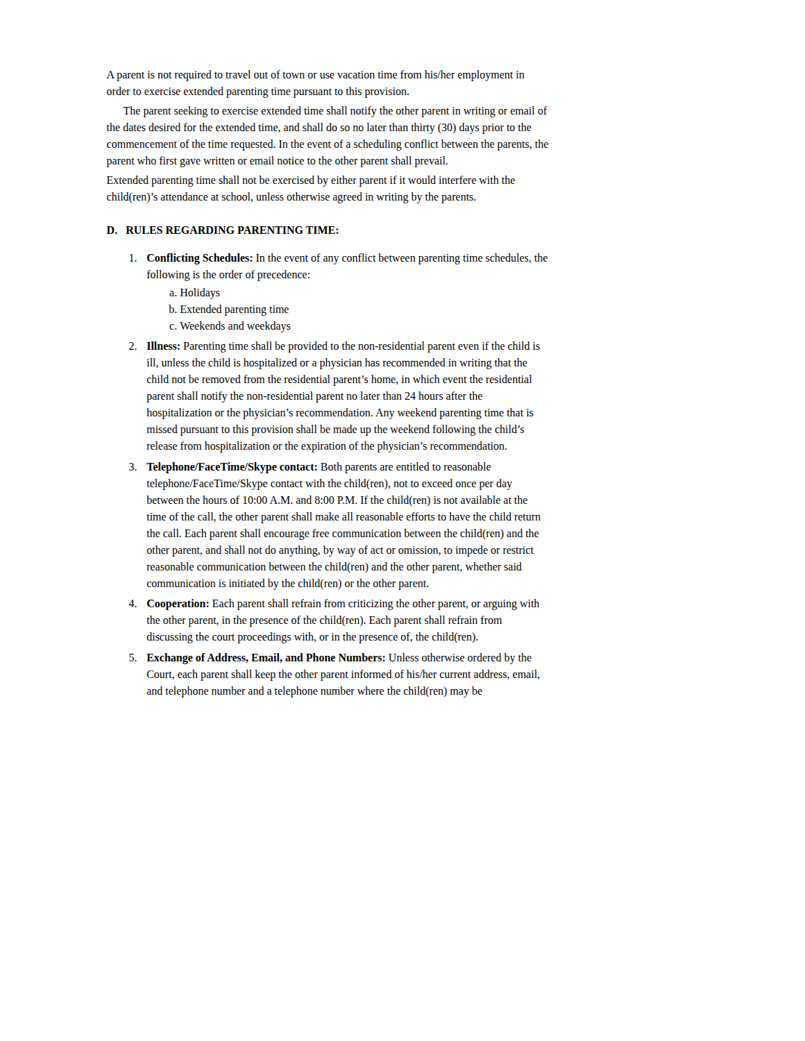A parent is not required to travel out of town or use vacation time from his/her employment in order to exercise extended parenting time pursuant to this provision.
The parent seeking to exercise extended time shall notify the other parent in writing or email of the dates desired for the extended time, and shall do so no later than thirty (30) days prior to the commencement of the time requested. In the event of a scheduling conflict between the parents, the parent who first gave written or email notice to the other parent shall prevail.
Extended parenting time shall not be exercised by either parent if it would interfere with the child(ren)’s attendance at school, unless otherwise agreed in writing by the parents.
D. Rules Regarding Parenting Time:
Conflicting Schedules: In the event of any conflict between parenting time schedules, the following is the order of precedence:
Holidays
Extended parenting time
Weekends and weekdays
Illness: Parenting time shall be provided to the non-residential parent even if the child is ill, unless the child is hospitalized or a physician has recommended in writing that the child not be removed from the residential parent’s home, in which event the residential parent shall notify the non-residential parent no later than 24 hours after the hospitalization or the physician’s recommendation. Any weekend parenting time that is missed pursuant to this provision shall be made up the weekend following the child’s release from hospitalization or the expiration of the physician’s recommendation.
Telephone/FaceTime/Skype contact: Both parents are entitled to reasonable telephone/FaceTime/Skype contact with the child(ren), not to exceed once per day between the hours of 10:00 A.M. and 8:00 P.M. If the child(ren) is not available at the time of the call, the other parent shall make all reasonable efforts to have the child return the call. Each parent shall encourage free communication between the child(ren) and the other parent, and shall not do anything, by way of act or omission, to impede or restrict reasonable communication between the child(ren) and the other parent, whether said communication is initiated by the child(ren) or the other parent.
Cooperation: Each parent shall refrain from criticizing the other parent, or arguing with the other parent, in the presence of the child(ren). Each parent shall refrain from discussing the court proceedings with, or in the presence of, the child(ren).
Exchange of Address, Email, and Phone Numbers: Unless otherwise ordered by the Court, each parent shall keep the other parent informed of his/her current address, email, and telephone number and a telephone number where the child(ren) may be